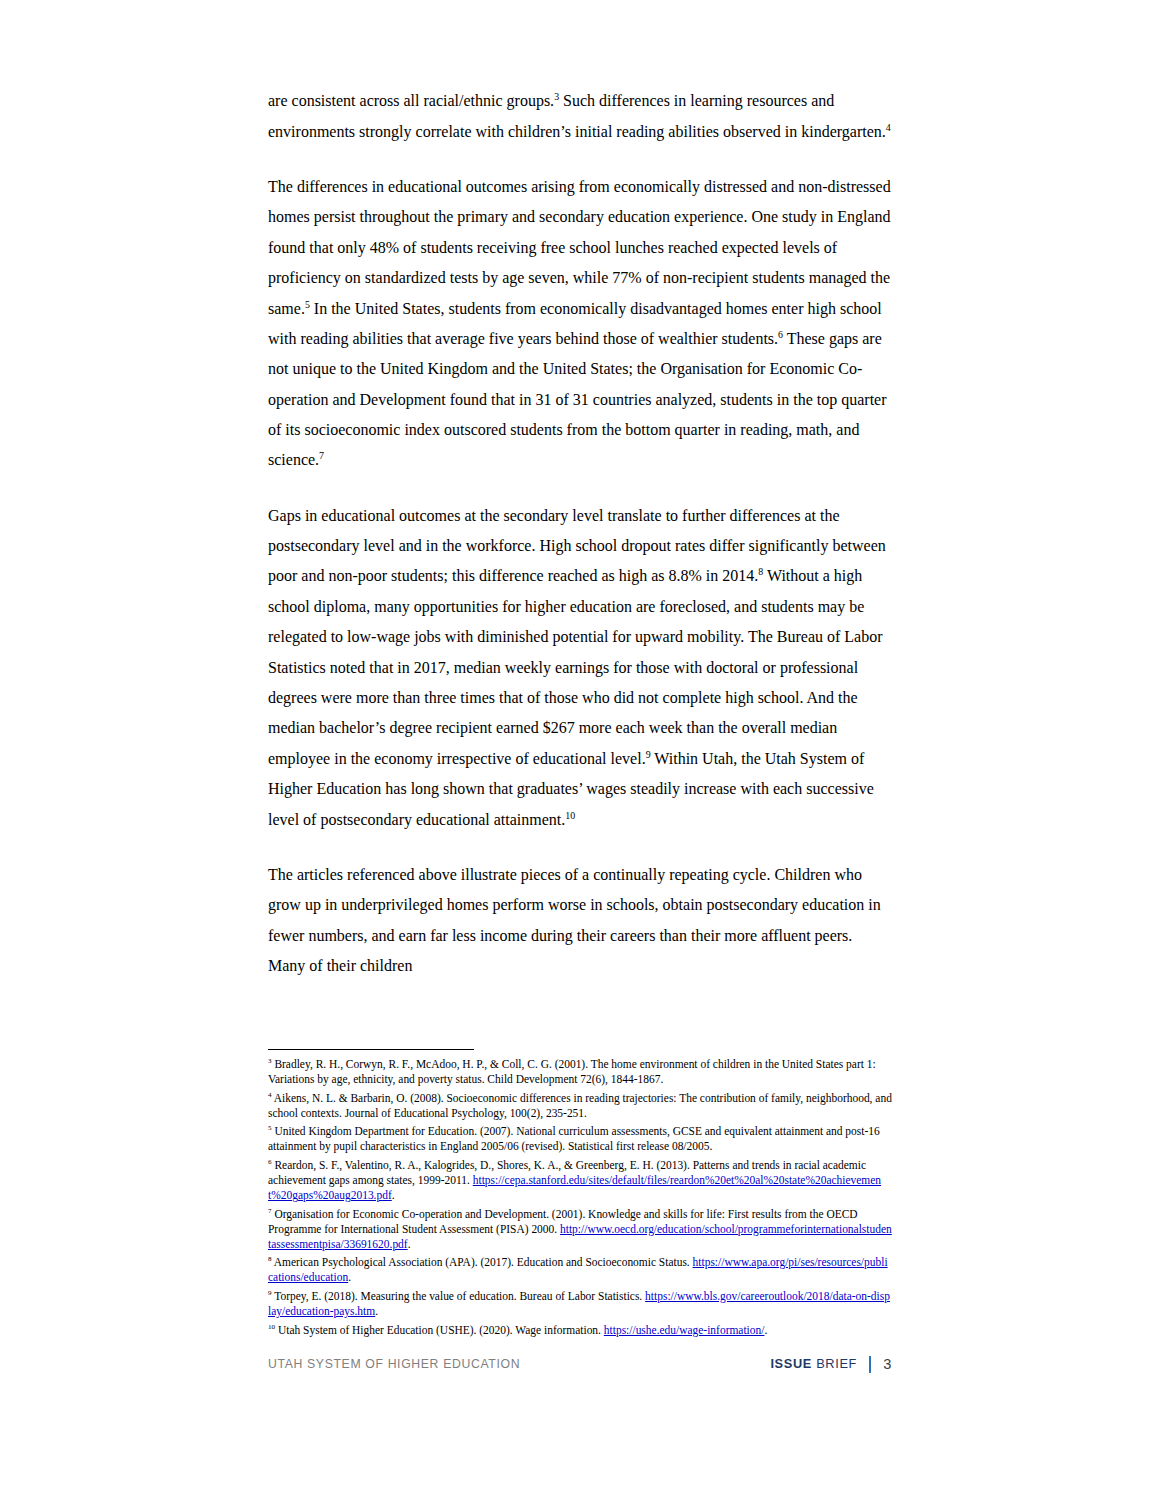are consistent across all racial/ethnic groups.3 Such differences in learning resources and environments strongly correlate with children’s initial reading abilities observed in kindergarten.4
The differences in educational outcomes arising from economically distressed and non-distressed homes persist throughout the primary and secondary education experience. One study in England found that only 48% of students receiving free school lunches reached expected levels of proficiency on standardized tests by age seven, while 77% of non-recipient students managed the same.5 In the United States, students from economically disadvantaged homes enter high school with reading abilities that average five years behind those of wealthier students.6 These gaps are not unique to the United Kingdom and the United States; the Organisation for Economic Co-operation and Development found that in 31 of 31 countries analyzed, students in the top quarter of its socioeconomic index outscored students from the bottom quarter in reading, math, and science.7
Gaps in educational outcomes at the secondary level translate to further differences at the postsecondary level and in the workforce. High school dropout rates differ significantly between poor and non-poor students; this difference reached as high as 8.8% in 2014.8 Without a high school diploma, many opportunities for higher education are foreclosed, and students may be relegated to low-wage jobs with diminished potential for upward mobility. The Bureau of Labor Statistics noted that in 2017, median weekly earnings for those with doctoral or professional degrees were more than three times that of those who did not complete high school. And the median bachelor’s degree recipient earned $267 more each week than the overall median employee in the economy irrespective of educational level.9 Within Utah, the Utah System of Higher Education has long shown that graduates’ wages steadily increase with each successive level of postsecondary educational attainment.10
The articles referenced above illustrate pieces of a continually repeating cycle. Children who grow up in underprivileged homes perform worse in schools, obtain postsecondary education in fewer numbers, and earn far less income during their careers than their more affluent peers. Many of their children
3 Bradley, R. H., Corwyn, R. F., McAdoo, H. P., & Coll, C. G. (2001). The home environment of children in the United States part 1: Variations by age, ethnicity, and poverty status. Child Development 72(6), 1844-1867.
4 Aikens, N. L. & Barbarin, O. (2008). Socioeconomic differences in reading trajectories: The contribution of family, neighborhood, and school contexts. Journal of Educational Psychology, 100(2), 235-251.
5 United Kingdom Department for Education. (2007). National curriculum assessments, GCSE and equivalent attainment and post-16 attainment by pupil characteristics in England 2005/06 (revised). Statistical first release 08/2005.
6 Reardon, S. F., Valentino, R. A., Kalogrides, D., Shores, K. A., & Greenberg, E. H. (2013). Patterns and trends in racial academic achievement gaps among states, 1999-2011. https://cepa.stanford.edu/sites/default/files/reardon%20et%20al%20state%20achievement%20gaps%20aug2013.pdf.
7 Organisation for Economic Co-operation and Development. (2001). Knowledge and skills for life: First results from the OECD Programme for International Student Assessment (PISA) 2000. http://www.oecd.org/education/school/programmeforinternationalstudentassessmentpisa/33691620.pdf.
8 American Psychological Association (APA). (2017). Education and Socioeconomic Status. https://www.apa.org/pi/ses/resources/publications/education.
9 Torpey, E. (2018). Measuring the value of education. Bureau of Labor Statistics. https://www.bls.gov/careeroutlook/2018/data-on-display/education-pays.htm.
10 Utah System of Higher Education (USHE). (2020). Wage information. https://ushe.edu/wage-information/.
Utah System of Higher Education
ISSUE BRIEF 3